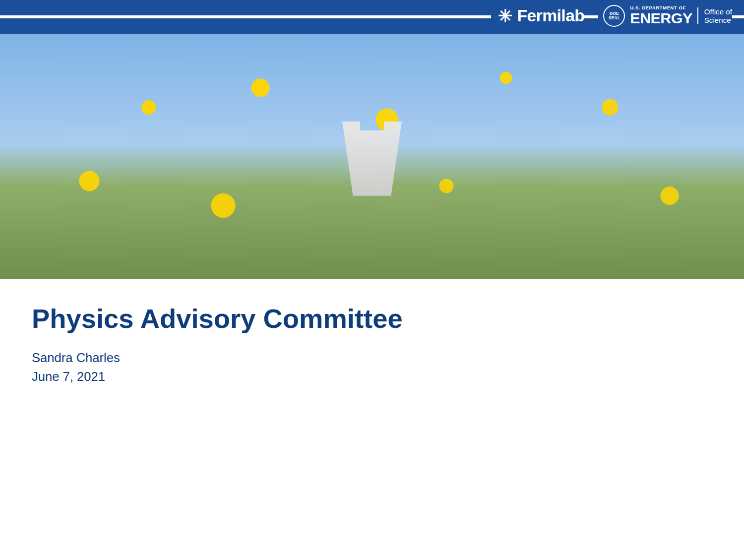✳ Fermilab
DOE
SEAL
U.S. DEPARTMENT OF
ENERGY
Office of
Science
Physics Advisory Committee
Sandra Charles
June 7, 2021